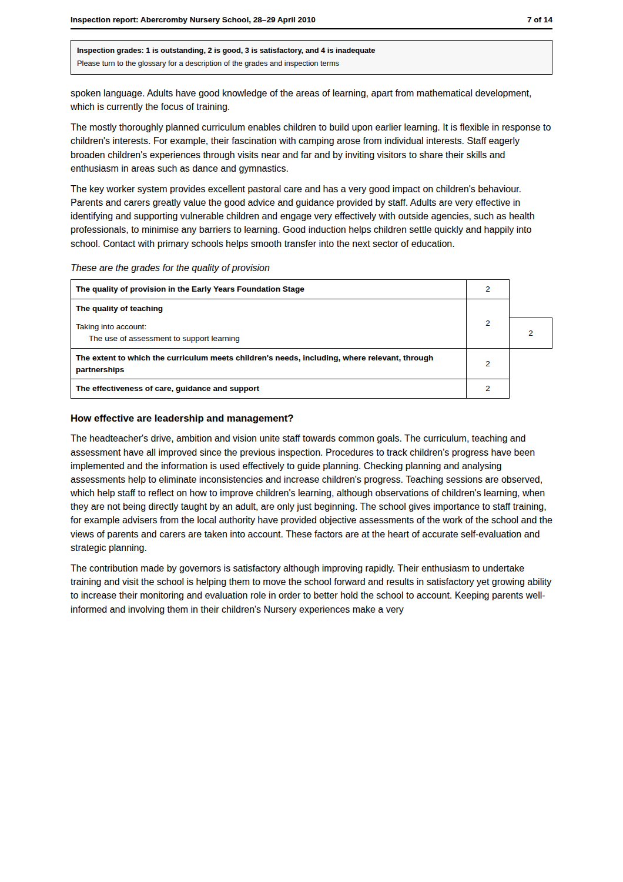Inspection report: Abercromby Nursery School, 28–29 April 2010
7 of 14
Inspection grades: 1 is outstanding, 2 is good, 3 is satisfactory, and 4 is inadequate
Please turn to the glossary for a description of the grades and inspection terms
spoken language. Adults have good knowledge of the areas of learning, apart from mathematical development, which is currently the focus of training.
The mostly thoroughly planned curriculum enables children to build upon earlier learning. It is flexible in response to children's interests. For example, their fascination with camping arose from individual interests. Staff eagerly broaden children's experiences through visits near and far and by inviting visitors to share their skills and enthusiasm in areas such as dance and gymnastics.
The key worker system provides excellent pastoral care and has a very good impact on children's behaviour. Parents and carers greatly value the good advice and guidance provided by staff. Adults are very effective in identifying and supporting vulnerable children and engage very effectively with outside agencies, such as health professionals, to minimise any barriers to learning. Good induction helps children settle quickly and happily into school. Contact with primary schools helps smooth transfer into the next sector of education.
These are the grades for the quality of provision
| The quality of provision in the Early Years Foundation Stage | 2 |
| The quality of teaching | 2 |
| Taking into account: The use of assessment to support learning | 2 |
| The extent to which the curriculum meets children's needs, including, where relevant, through partnerships | 2 |
| The effectiveness of care, guidance and support | 2 |
How effective are leadership and management?
The headteacher's drive, ambition and vision unite staff towards common goals. The curriculum, teaching and assessment have all improved since the previous inspection. Procedures to track children's progress have been implemented and the information is used effectively to guide planning. Checking planning and analysing assessments help to eliminate inconsistencies and increase children's progress. Teaching sessions are observed, which help staff to reflect on how to improve children's learning, although observations of children's learning, when they are not being directly taught by an adult, are only just beginning. The school gives importance to staff training, for example advisers from the local authority have provided objective assessments of the work of the school and the views of parents and carers are taken into account. These factors are at the heart of accurate self-evaluation and strategic planning.
The contribution made by governors is satisfactory although improving rapidly. Their enthusiasm to undertake training and visit the school is helping them to move the school forward and results in satisfactory yet growing ability to increase their monitoring and evaluation role in order to better hold the school to account. Keeping parents well-informed and involving them in their children's Nursery experiences make a very